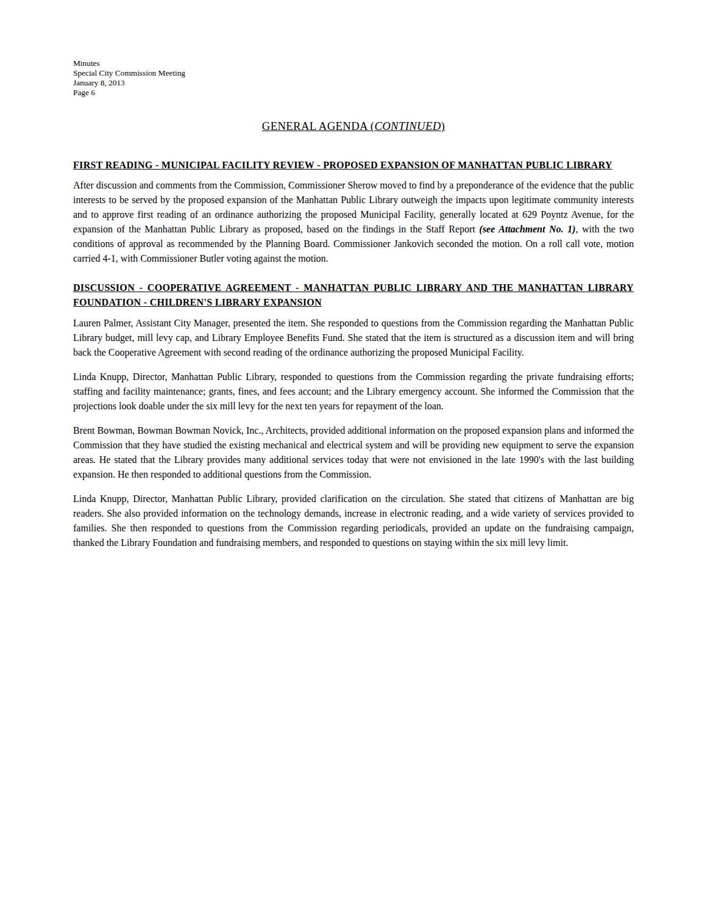Minutes
Special City Commission Meeting
January 8, 2013
Page 6
GENERAL AGENDA (CONTINUED)
FIRST READING - MUNICIPAL FACILITY REVIEW - PROPOSED EXPANSION OF MANHATTAN PUBLIC LIBRARY
After discussion and comments from the Commission, Commissioner Sherow moved to find by a preponderance of the evidence that the public interests to be served by the proposed expansion of the Manhattan Public Library outweigh the impacts upon legitimate community interests and to approve first reading of an ordinance authorizing the proposed Municipal Facility, generally located at 629 Poyntz Avenue, for the expansion of the Manhattan Public Library as proposed, based on the findings in the Staff Report (see Attachment No. 1), with the two conditions of approval as recommended by the Planning Board. Commissioner Jankovich seconded the motion. On a roll call vote, motion carried 4-1, with Commissioner Butler voting against the motion.
DISCUSSION - COOPERATIVE AGREEMENT - MANHATTAN PUBLIC LIBRARY AND THE MANHATTAN LIBRARY FOUNDATION - CHILDREN'S LIBRARY EXPANSION
Lauren Palmer, Assistant City Manager, presented the item. She responded to questions from the Commission regarding the Manhattan Public Library budget, mill levy cap, and Library Employee Benefits Fund. She stated that the item is structured as a discussion item and will bring back the Cooperative Agreement with second reading of the ordinance authorizing the proposed Municipal Facility.
Linda Knupp, Director, Manhattan Public Library, responded to questions from the Commission regarding the private fundraising efforts; staffing and facility maintenance; grants, fines, and fees account; and the Library emergency account. She informed the Commission that the projections look doable under the six mill levy for the next ten years for repayment of the loan.
Brent Bowman, Bowman Bowman Novick, Inc., Architects, provided additional information on the proposed expansion plans and informed the Commission that they have studied the existing mechanical and electrical system and will be providing new equipment to serve the expansion areas. He stated that the Library provides many additional services today that were not envisioned in the late 1990's with the last building expansion. He then responded to additional questions from the Commission.
Linda Knupp, Director, Manhattan Public Library, provided clarification on the circulation. She stated that citizens of Manhattan are big readers. She also provided information on the technology demands, increase in electronic reading, and a wide variety of services provided to families. She then responded to questions from the Commission regarding periodicals, provided an update on the fundraising campaign, thanked the Library Foundation and fundraising members, and responded to questions on staying within the six mill levy limit.